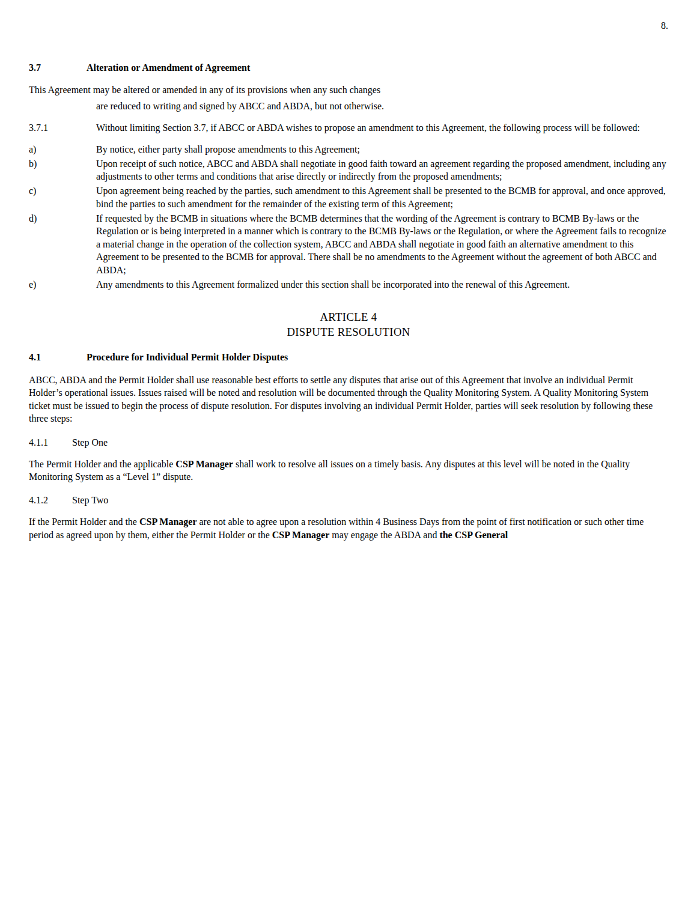8.
3.7 Alteration or Amendment of Agreement
This Agreement may be altered or amended in any of its provisions when any such changes
are reduced to writing and signed by ABCC and ABDA, but not otherwise.
3.7.1
Without limiting Section 3.7, if ABCC or ABDA wishes to propose an amendment to this Agreement, the following process will be followed:
a)
By notice, either party shall propose amendments to this Agreement;
b)
Upon receipt of such notice, ABCC and ABDA shall negotiate in good faith toward an agreement regarding the proposed amendment, including any adjustments to other terms and conditions that arise directly or indirectly from the proposed amendments;
c)
Upon agreement being reached by the parties, such amendment to this Agreement shall be presented to the BCMB for approval, and once approved, bind the parties to such amendment for the remainder of the existing term of this Agreement;
d)
If requested by the BCMB in situations where the BCMB determines that the wording of the Agreement is contrary to BCMB By-laws or the Regulation or is being interpreted in a manner which is contrary to the BCMB By-laws or the Regulation, or where the Agreement fails to recognize a material change in the operation of the collection system, ABCC and ABDA shall negotiate in good faith an alternative amendment to this Agreement to be presented to the BCMB for approval. There shall be no amendments to the Agreement without the agreement of both ABCC and ABDA;
e)
Any amendments to this Agreement formalized under this section shall be incorporated into the renewal of this Agreement.
ARTICLE 4DISPUTE RESOLUTION
4.1 Procedure for Individual Permit Holder Disputes
ABCC, ABDA and the Permit Holder shall use reasonable best efforts to settle any disputes that arise out of this Agreement that involve an individual Permit Holder’s operational issues. Issues raised will be noted and resolution will be documented through the Quality Monitoring System. A Quality Monitoring System ticket must be issued to begin the process of dispute resolution. For disputes involving an individual Permit Holder, parties will seek resolution by following these three steps:
4.1.1 Step One
The Permit Holder and the applicable CSP Manager shall work to resolve all issues on a timely basis. Any disputes at this level will be noted in the Quality Monitoring System as a “Level 1” dispute.
4.1.2 Step Two
If the Permit Holder and the CSP Manager are not able to agree upon a resolution within 4 Business Days from the point of first notification or such other time period as agreed upon by them, either the Permit Holder or the CSP Manager may engage the ABDA and the CSP General